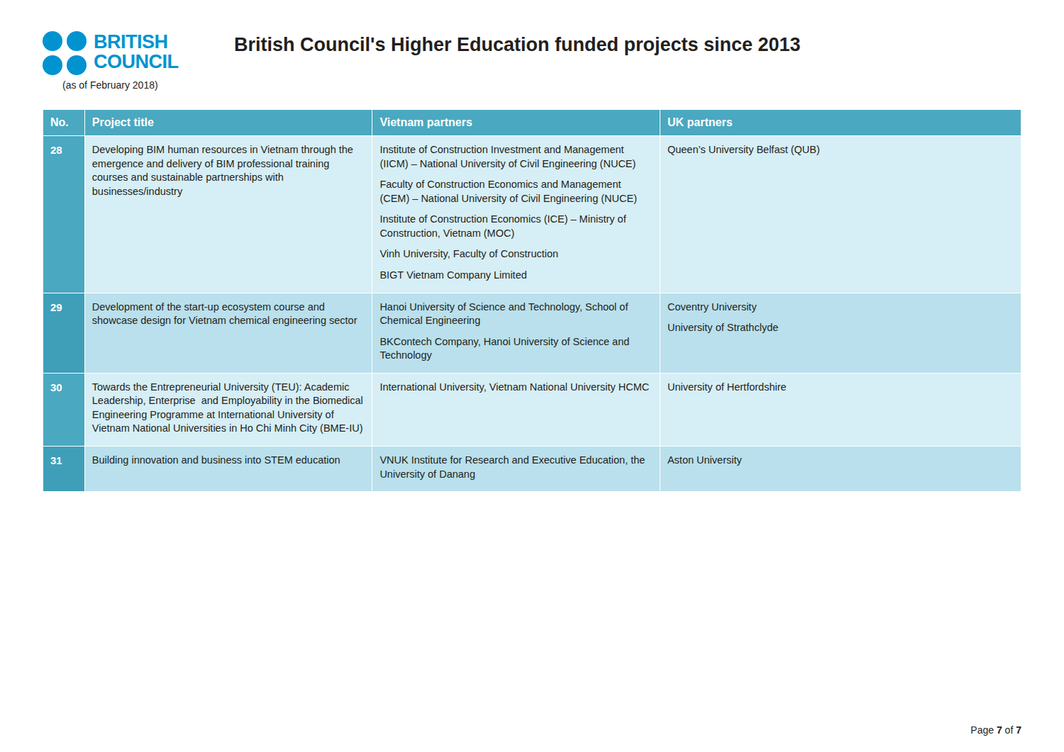BRITISH COUNCIL
British Council's Higher Education funded projects since 2013
(as of February 2018)
| No. | Project title | Vietnam partners | UK partners |
| --- | --- | --- | --- |
| 28 | Developing BIM human resources in Vietnam through the emergence and delivery of BIM professional training courses and sustainable partnerships with businesses/industry | Institute of Construction Investment and Management (IICM) – National University of Civil Engineering (NUCE) Faculty of Construction Economics and Management (CEM) – National University of Civil Engineering (NUCE) Institute of Construction Economics (ICE) – Ministry of Construction, Vietnam (MOC) Vinh University, Faculty of Construction BIGT Vietnam Company Limited | Queen’s University Belfast (QUB) |
| 29 | Development of the start-up ecosystem course and showcase design for Vietnam chemical engineering sector | Hanoi University of Science and Technology, School of Chemical Engineering BKContech Company, Hanoi University of Science and Technology | Coventry University University of Strathclyde |
| 30 | Towards the Entrepreneurial University (TEU): Academic Leadership, Enterprise and Employability in the Biomedical Engineering Programme at International University of Vietnam National Universities in Ho Chi Minh City (BME-IU) | International University, Vietnam National University HCMC | University of Hertfordshire |
| 31 | Building innovation and business into STEM education | VNUK Institute for Research and Executive Education, the University of Danang | Aston University |
Page 7 of 7